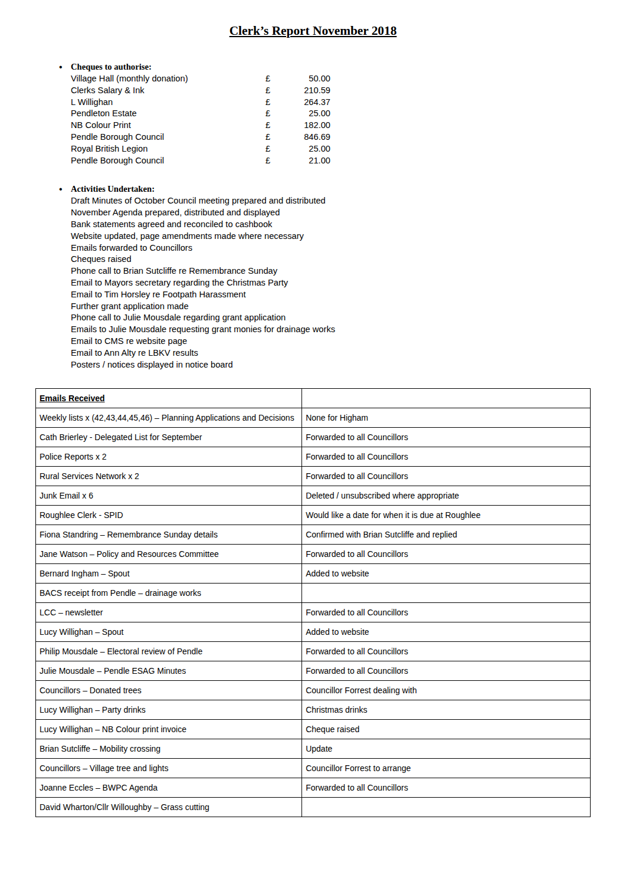Clerk’s Report November 2018
Cheques to authorise:
| Village Hall (monthly donation) | £ | 50.00 |
| Clerks Salary & Ink | £ | 210.59 |
| L Willighan | £ | 264.37 |
| Pendleton Estate | £ | 25.00 |
| NB Colour Print | £ | 182.00 |
| Pendle Borough Council | £ | 846.69 |
| Royal British Legion | £ | 25.00 |
| Pendle Borough Council | £ | 21.00 |
Activities Undertaken:
Draft Minutes of October Council meeting prepared and distributed
November Agenda prepared, distributed and displayed
Bank statements agreed and reconciled to cashbook
Website updated, page amendments made where necessary
Emails forwarded to Councillors
Cheques raised
Phone call to Brian Sutcliffe re Remembrance Sunday
Email to Mayors secretary regarding the Christmas Party
Email to Tim Horsley re Footpath Harassment
Further grant application made
Phone call to Julie Mousdale regarding grant application
Emails to Julie Mousdale requesting grant monies for drainage works
Email to CMS re website page
Email to Ann Alty re LBKV results
Posters / notices displayed in notice board
| Emails Received | |
| Weekly lists x (42,43,44,45,46) – Planning Applications and Decisions | None for Higham |
| Cath Brierley - Delegated List for September | Forwarded to all Councillors |
| Police Reports x 2 | Forwarded to all Councillors |
| Rural Services Network x 2 | Forwarded to all Councillors |
| Junk Email x 6 | Deleted / unsubscribed where appropriate |
| Roughlee Clerk - SPID | Would like a date for when it is due at Roughlee |
| Fiona Standring – Remembrance Sunday details | Confirmed with Brian Sutcliffe and replied |
| Jane Watson – Policy and Resources Committee | Forwarded to all Councillors |
| Bernard Ingham – Spout | Added to website |
| BACS receipt from Pendle – drainage works | |
| LCC – newsletter | Forwarded to all Councillors |
| Lucy Willighan – Spout | Added to website |
| Philip Mousdale – Electoral review of Pendle | Forwarded to all Councillors |
| Julie Mousdale – Pendle ESAG Minutes | Forwarded to all Councillors |
| Councillors – Donated trees | Councillor Forrest dealing with |
| Lucy Willighan – Party drinks | Christmas drinks |
| Lucy Willighan – NB Colour print invoice | Cheque raised |
| Brian Sutcliffe – Mobility crossing | Update |
| Councillors – Village tree and lights | Councillor Forrest to arrange |
| Joanne Eccles – BWPC Agenda | Forwarded to all Councillors |
| David Wharton/Cllr Willoughby – Grass cutting | |